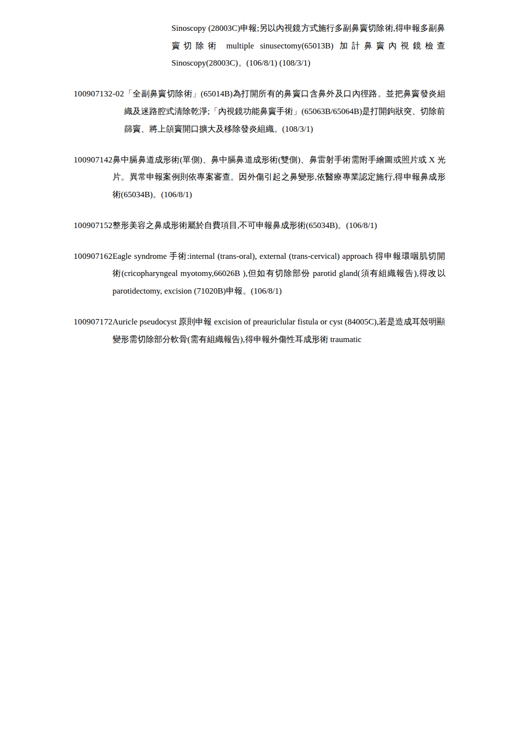Sinoscopy (28003C) 申報;另以內視鏡方式施行多副鼻竇切除術,得申報多副鼻竇切除術 multiple sinusectomy(65013B) 加計鼻竇內視鏡檢查 Sinoscopy(28003C)。(106/8/1) (108/3/1)
100907132-02
「全副鼻竇切除術」(65014B) 為打開所有的鼻竇口含鼻外及口內徑路。並把鼻竇發炎組織及迷路腔式清除乾淨;「內視鏡功能鼻竇手術」(65063B/65064B) 是打開鉤狀突、切除前篩竇、將上頜竇開口擴大及移除發炎組織。(108/3/1)
100907142
鼻中膈鼻道成形術(單側)、鼻中膈鼻道成形術(雙側)、鼻雷射手術需附手繪圖或照片或 X 光片。異常申報案例則依專案審查。因外傷引起之鼻變形,依醫療專業認定施行,得申報鼻成形術(65034B)。(106/8/1)
100907152
整形美容之鼻成形術屬於自費項目,不可申報鼻成形術(65034B)。(106/8/1)
100907162
Eagle syndrome 手術:internal (trans-oral), external (trans-cervical) approach 得申報環咽肌切開術(cricopharyngeal myotomy,66026B ),但如有切除部份 parotid gland(須有組織報告),得改以 parotidectomy, excision (71020B) 申報。(106/8/1)
100907172
Auricle pseudocyst 原則申報 excision of preauriclular fistula or cyst (84005C),若是造成耳殼明顯變形需切除部分軟骨(需有組織報告),得申報外傷性耳成形術 traumatic